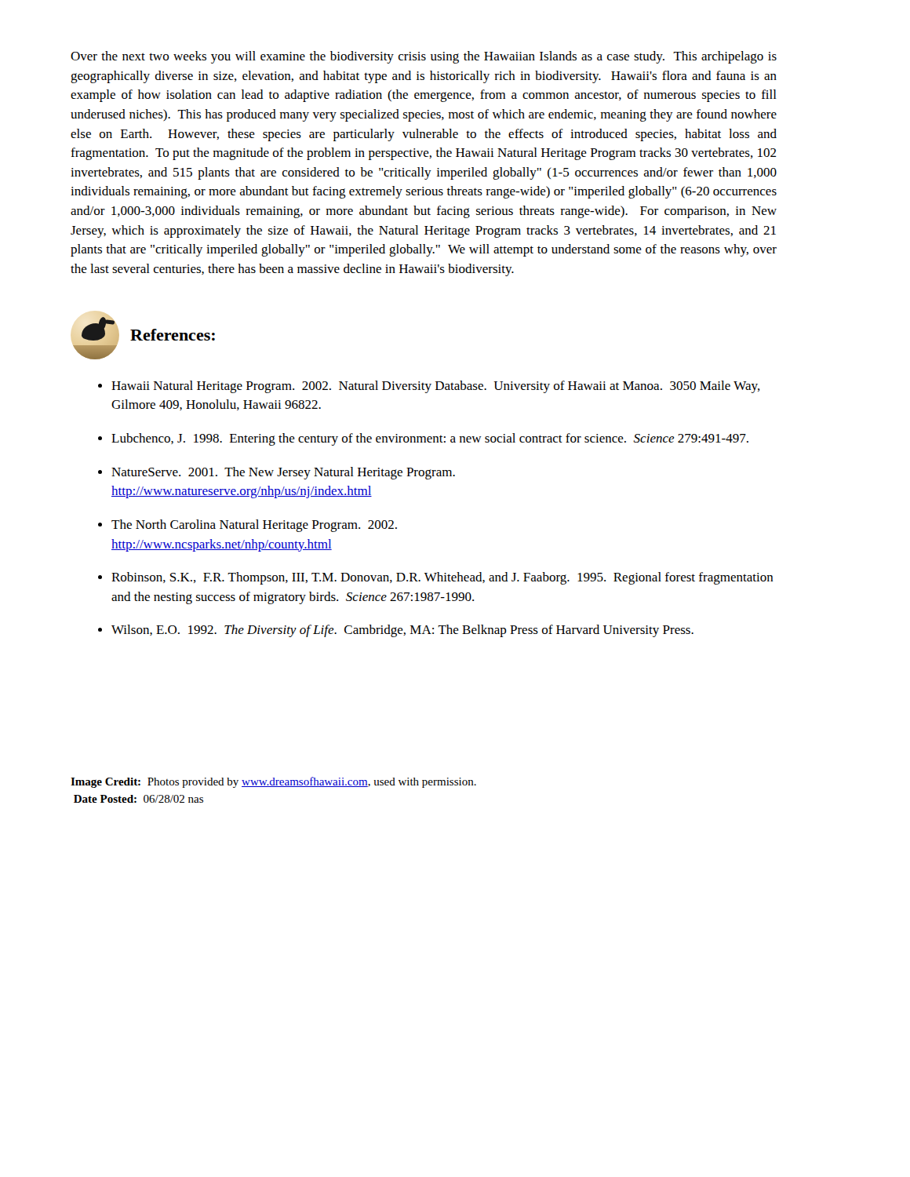Over the next two weeks you will examine the biodiversity crisis using the Hawaiian Islands as a case study. This archipelago is geographically diverse in size, elevation, and habitat type and is historically rich in biodiversity. Hawaii's flora and fauna is an example of how isolation can lead to adaptive radiation (the emergence, from a common ancestor, of numerous species to fill underused niches). This has produced many very specialized species, most of which are endemic, meaning they are found nowhere else on Earth. However, these species are particularly vulnerable to the effects of introduced species, habitat loss and fragmentation. To put the magnitude of the problem in perspective, the Hawaii Natural Heritage Program tracks 30 vertebrates, 102 invertebrates, and 515 plants that are considered to be "critically imperiled globally" (1-5 occurrences and/or fewer than 1,000 individuals remaining, or more abundant but facing extremely serious threats range-wide) or "imperiled globally" (6-20 occurrences and/or 1,000-3,000 individuals remaining, or more abundant but facing serious threats range-wide). For comparison, in New Jersey, which is approximately the size of Hawaii, the Natural Heritage Program tracks 3 vertebrates, 14 invertebrates, and 21 plants that are "critically imperiled globally" or "imperiled globally." We will attempt to understand some of the reasons why, over the last several centuries, there has been a massive decline in Hawaii's biodiversity.
References:
Hawaii Natural Heritage Program. 2002. Natural Diversity Database. University of Hawaii at Manoa. 3050 Maile Way, Gilmore 409, Honolulu, Hawaii 96822.
Lubchenco, J. 1998. Entering the century of the environment: a new social contract for science. Science 279:491-497.
NatureServe. 2001. The New Jersey Natural Heritage Program.
http://www.natureserve.org/nhp/us/nj/index.html
The North Carolina Natural Heritage Program. 2002.
http://www.ncsparks.net/nhp/county.html
Robinson, S.K., F.R. Thompson, III, T.M. Donovan, D.R. Whitehead, and J. Faaborg. 1995. Regional forest fragmentation and the nesting success of migratory birds. Science 267:1987-1990.
Wilson, E.O. 1992. The Diversity of Life. Cambridge, MA: The Belknap Press of Harvard University Press.
Image Credit: Photos provided by www.dreamsofhawaii.com, used with permission.
Date Posted: 06/28/02 nas